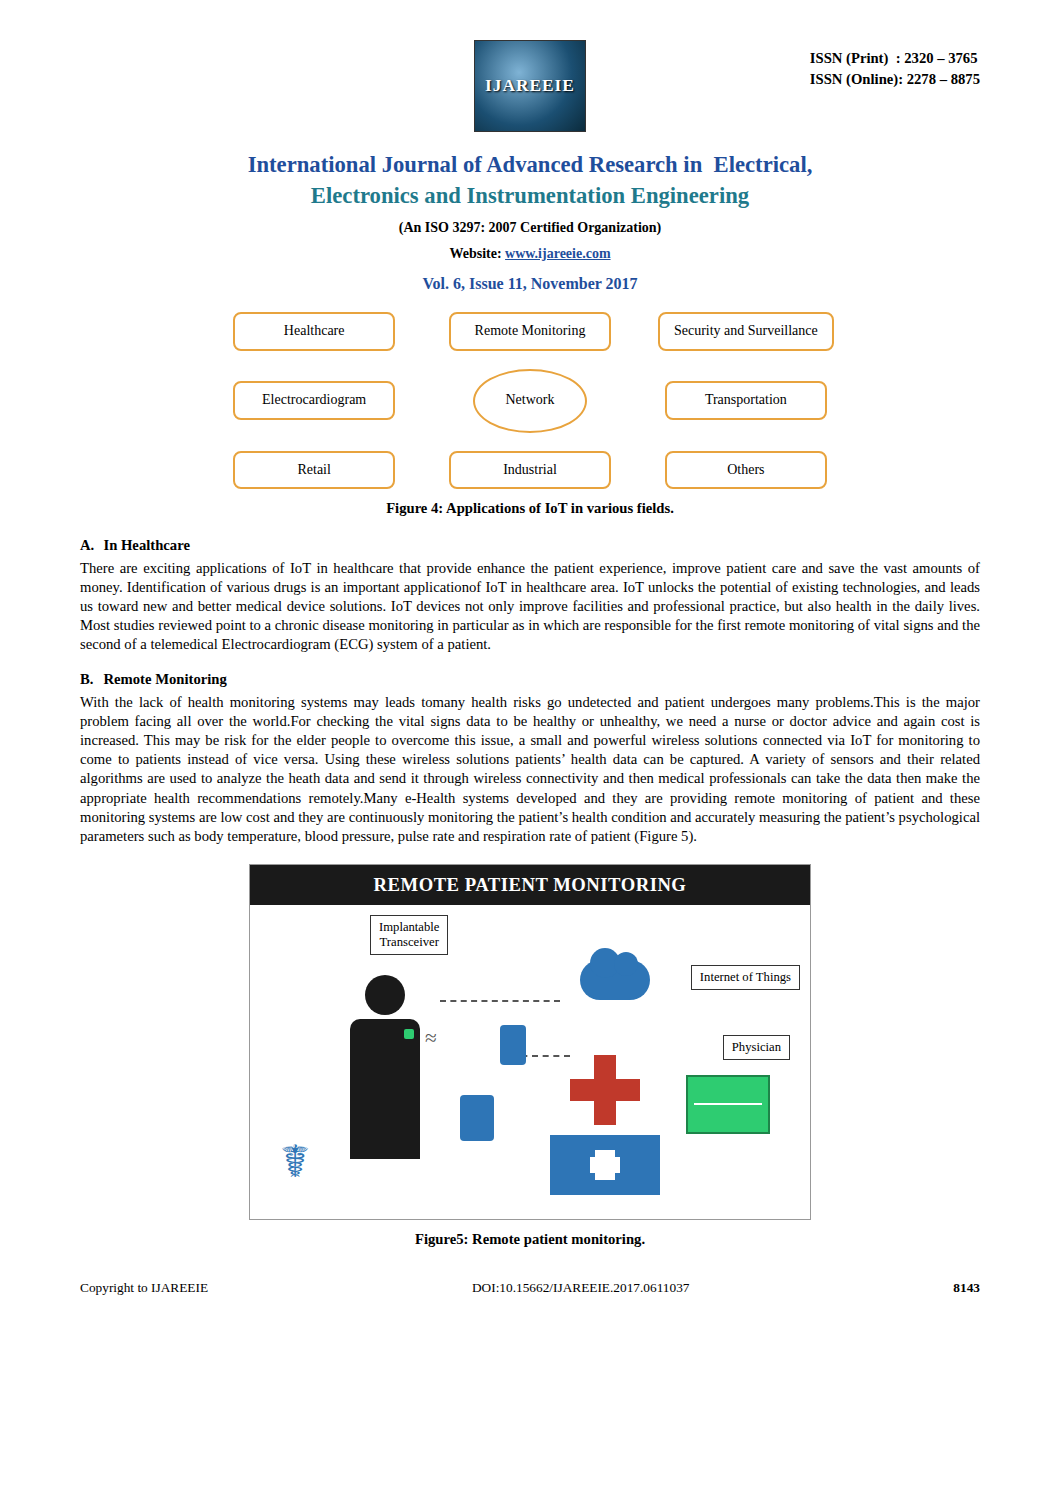IJAREEIE
ISSN (Print) : 2320 – 3765
ISSN (Online): 2278 – 8875
International Journal of Advanced Research in Electrical,
Electronics and Instrumentation Engineering
(An ISO 3297: 2007 Certified Organization)
Website: www.ijareeie.com
Vol. 6, Issue 11, November 2017
Healthcare
Remote Monitoring
Security and Surveillance
Electrocardiogram
Network
Transportation
Retail
Industrial
Others
Figure 4: Applications of IoT in various fields.
A. In Healthcare
There are exciting applications of IoT in healthcare that provide enhance the patient experience, improve patient care and save the vast amounts of money. Identification of various drugs is an important applicationof IoT in healthcare area. IoT unlocks the potential of existing technologies, and leads us toward new and better medical device solutions. IoT devices not only improve facilities and professional practice, but also health in the daily lives. Most studies reviewed point to a chronic disease monitoring in particular as in which are responsible for the first remote monitoring of vital signs and the second of a telemedical Electrocardiogram (ECG) system of a patient.
B. Remote Monitoring
With the lack of health monitoring systems may leads tomany health risks go undetected and patient undergoes many problems.This is the major problem facing all over the world.For checking the vital signs data to be healthy or unhealthy, we need a nurse or doctor advice and again cost is increased. This may be risk for the elder people to overcome this issue, a small and powerful wireless solutions connected via IoT for monitoring to come to patients instead of vice versa. Using these wireless solutions patients’ health data can be captured. A variety of sensors and their related algorithms are used to analyze the heath data and send it through wireless connectivity and then medical professionals can take the data then make the appropriate health recommendations remotely.Many e-Health systems developed and they are providing remote monitoring of patient and these monitoring systems are low cost and they are continuously monitoring the patient’s health condition and accurately measuring the patient’s psychological parameters such as body temperature, blood pressure, pulse rate and respiration rate of patient (Figure 5).
REMOTE PATIENT MONITORING
Implantable
Transceiver
Internet of Things
Physician
☤
≈
Figure5: Remote patient monitoring.
Copyright to IJAREEIE
DOI:10.15662/IJAREEIE.2017.0611037
8143